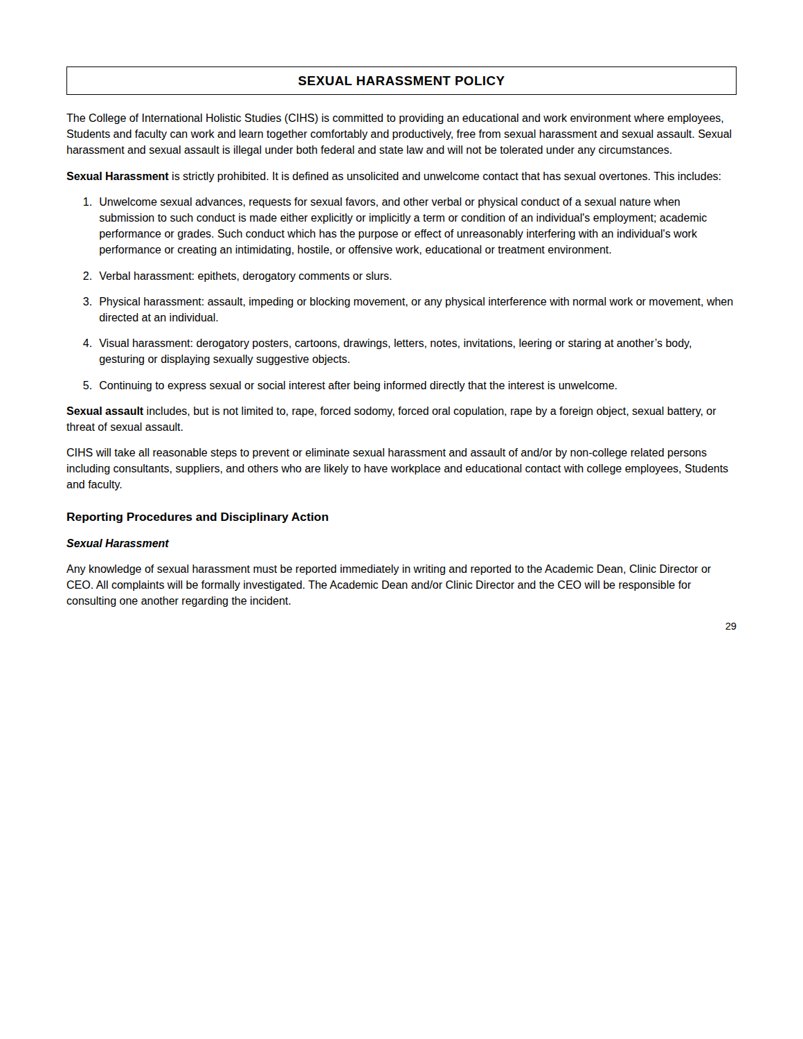SEXUAL HARASSMENT POLICY
The College of International Holistic Studies (CIHS) is committed to providing an educational and work environment where employees, Students and faculty can work and learn together comfortably and productively, free from sexual harassment and sexual assault. Sexual harassment and sexual assault is illegal under both federal and state law and will not be tolerated under any circumstances.
Sexual Harassment is strictly prohibited. It is defined as unsolicited and unwelcome contact that has sexual overtones. This includes:
Unwelcome sexual advances, requests for sexual favors, and other verbal or physical conduct of a sexual nature when submission to such conduct is made either explicitly or implicitly a term or condition of an individual's employment; academic performance or grades. Such conduct which has the purpose or effect of unreasonably interfering with an individual's work performance or creating an intimidating, hostile, or offensive work, educational or treatment environment.
Verbal harassment: epithets, derogatory comments or slurs.
Physical harassment: assault, impeding or blocking movement, or any physical interference with normal work or movement, when directed at an individual.
Visual harassment: derogatory posters, cartoons, drawings, letters, notes, invitations, leering or staring at another’s body, gesturing or displaying sexually suggestive objects.
Continuing to express sexual or social interest after being informed directly that the interest is unwelcome.
Sexual assault includes, but is not limited to, rape, forced sodomy, forced oral copulation, rape by a foreign object, sexual battery, or threat of sexual assault.
CIHS will take all reasonable steps to prevent or eliminate sexual harassment and assault of and/or by non-college related persons including consultants, suppliers, and others who are likely to have workplace and educational contact with college employees, Students and faculty.
Reporting Procedures and Disciplinary Action
Sexual Harassment
Any knowledge of sexual harassment must be reported immediately in writing and reported to the Academic Dean, Clinic Director or CEO. All complaints will be formally investigated. The Academic Dean and/or Clinic Director and the CEO will be responsible for consulting one another regarding the incident.
29